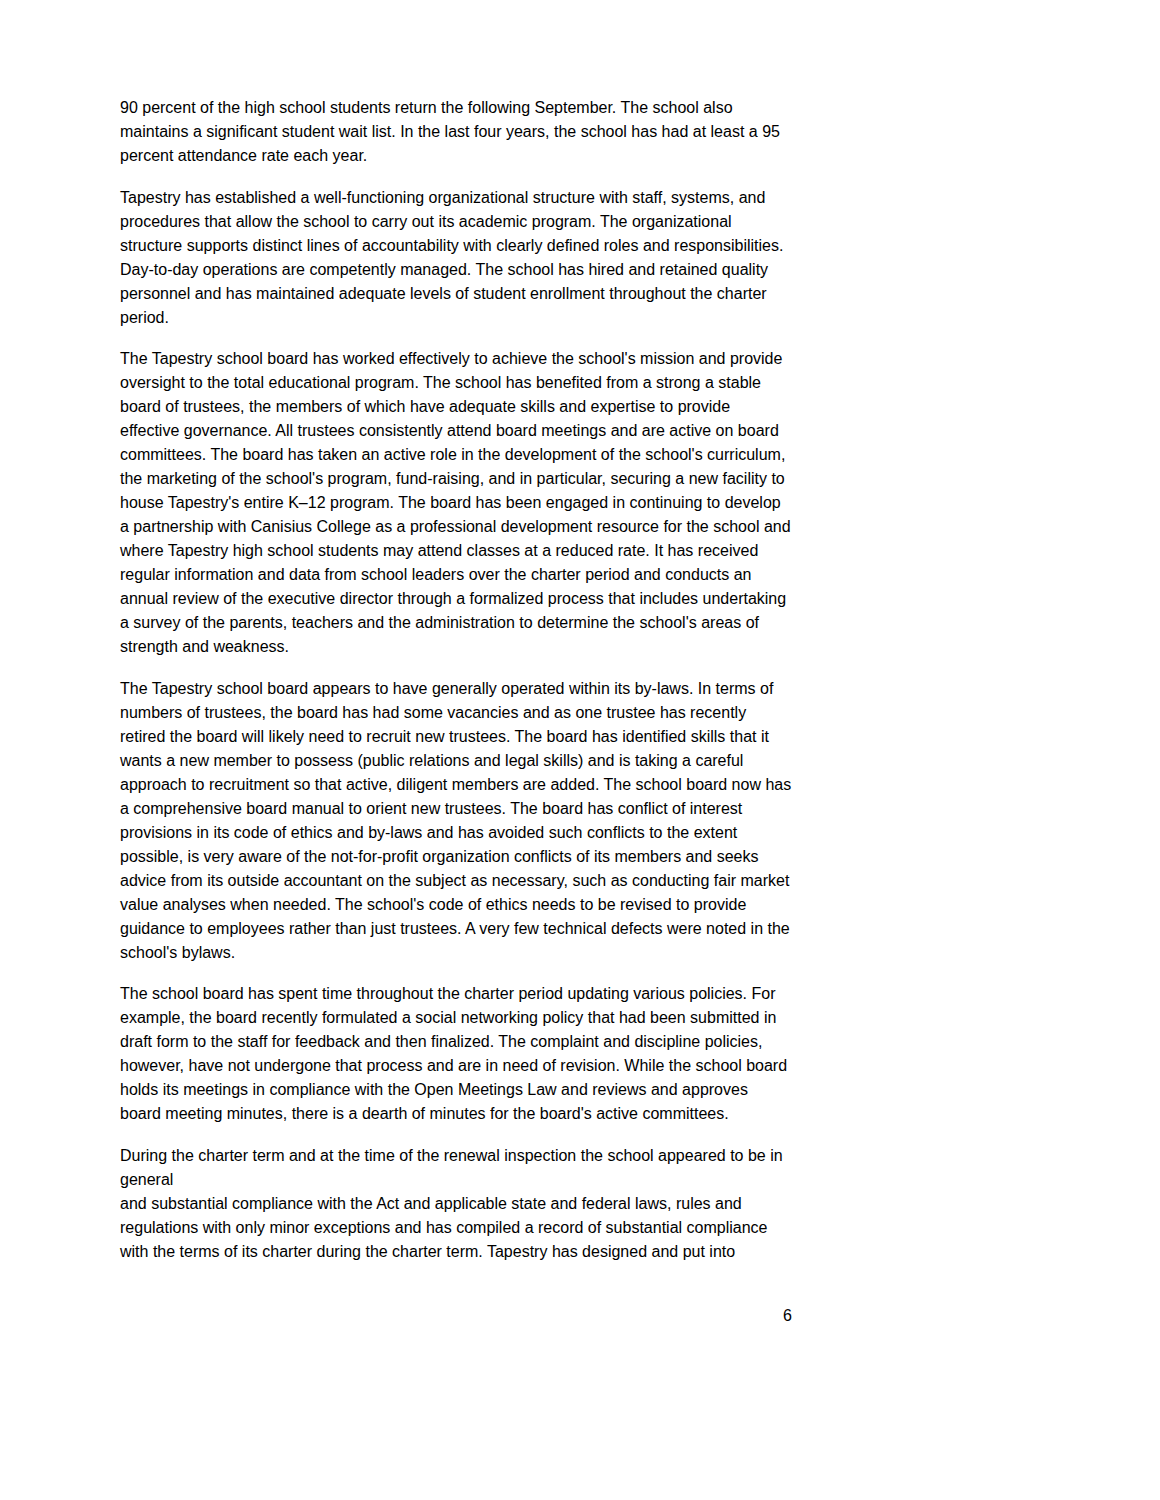90 percent of the high school students return the following September. The school also maintains a significant student wait list. In the last four years, the school has had at least a 95 percent attendance rate each year.
Tapestry has established a well-functioning organizational structure with staff, systems, and procedures that allow the school to carry out its academic program. The organizational structure supports distinct lines of accountability with clearly defined roles and responsibilities. Day-to-day operations are competently managed. The school has hired and retained quality personnel and has maintained adequate levels of student enrollment throughout the charter period.
The Tapestry school board has worked effectively to achieve the school's mission and provide oversight to the total educational program. The school has benefited from a strong a stable board of trustees, the members of which have adequate skills and expertise to provide effective governance. All trustees consistently attend board meetings and are active on board committees. The board has taken an active role in the development of the school's curriculum, the marketing of the school's program, fund-raising, and in particular, securing a new facility to house Tapestry's entire K–12 program. The board has been engaged in continuing to develop a partnership with Canisius College as a professional development resource for the school and where Tapestry high school students may attend classes at a reduced rate. It has received regular information and data from school leaders over the charter period and conducts an annual review of the executive director through a formalized process that includes undertaking a survey of the parents, teachers and the administration to determine the school's areas of strength and weakness.
The Tapestry school board appears to have generally operated within its by-laws. In terms of numbers of trustees, the board has had some vacancies and as one trustee has recently retired the board will likely need to recruit new trustees. The board has identified skills that it wants a new member to possess (public relations and legal skills) and is taking a careful approach to recruitment so that active, diligent members are added. The school board now has a comprehensive board manual to orient new trustees. The board has conflict of interest provisions in its code of ethics and by-laws and has avoided such conflicts to the extent possible, is very aware of the not-for-profit organization conflicts of its members and seeks advice from its outside accountant on the subject as necessary, such as conducting fair market value analyses when needed. The school's code of ethics needs to be revised to provide guidance to employees rather than just trustees. A very few technical defects were noted in the school's bylaws.
The school board has spent time throughout the charter period updating various policies. For example, the board recently formulated a social networking policy that had been submitted in draft form to the staff for feedback and then finalized. The complaint and discipline policies, however, have not undergone that process and are in need of revision. While the school board holds its meetings in compliance with the Open Meetings Law and reviews and approves board meeting minutes, there is a dearth of minutes for the board's active committees.
During the charter term and at the time of the renewal inspection the school appeared to be in general
and substantial compliance with the Act and applicable state and federal laws, rules and regulations with only minor exceptions and has compiled a record of substantial compliance with the terms of its charter during the charter term. Tapestry has designed and put into
6